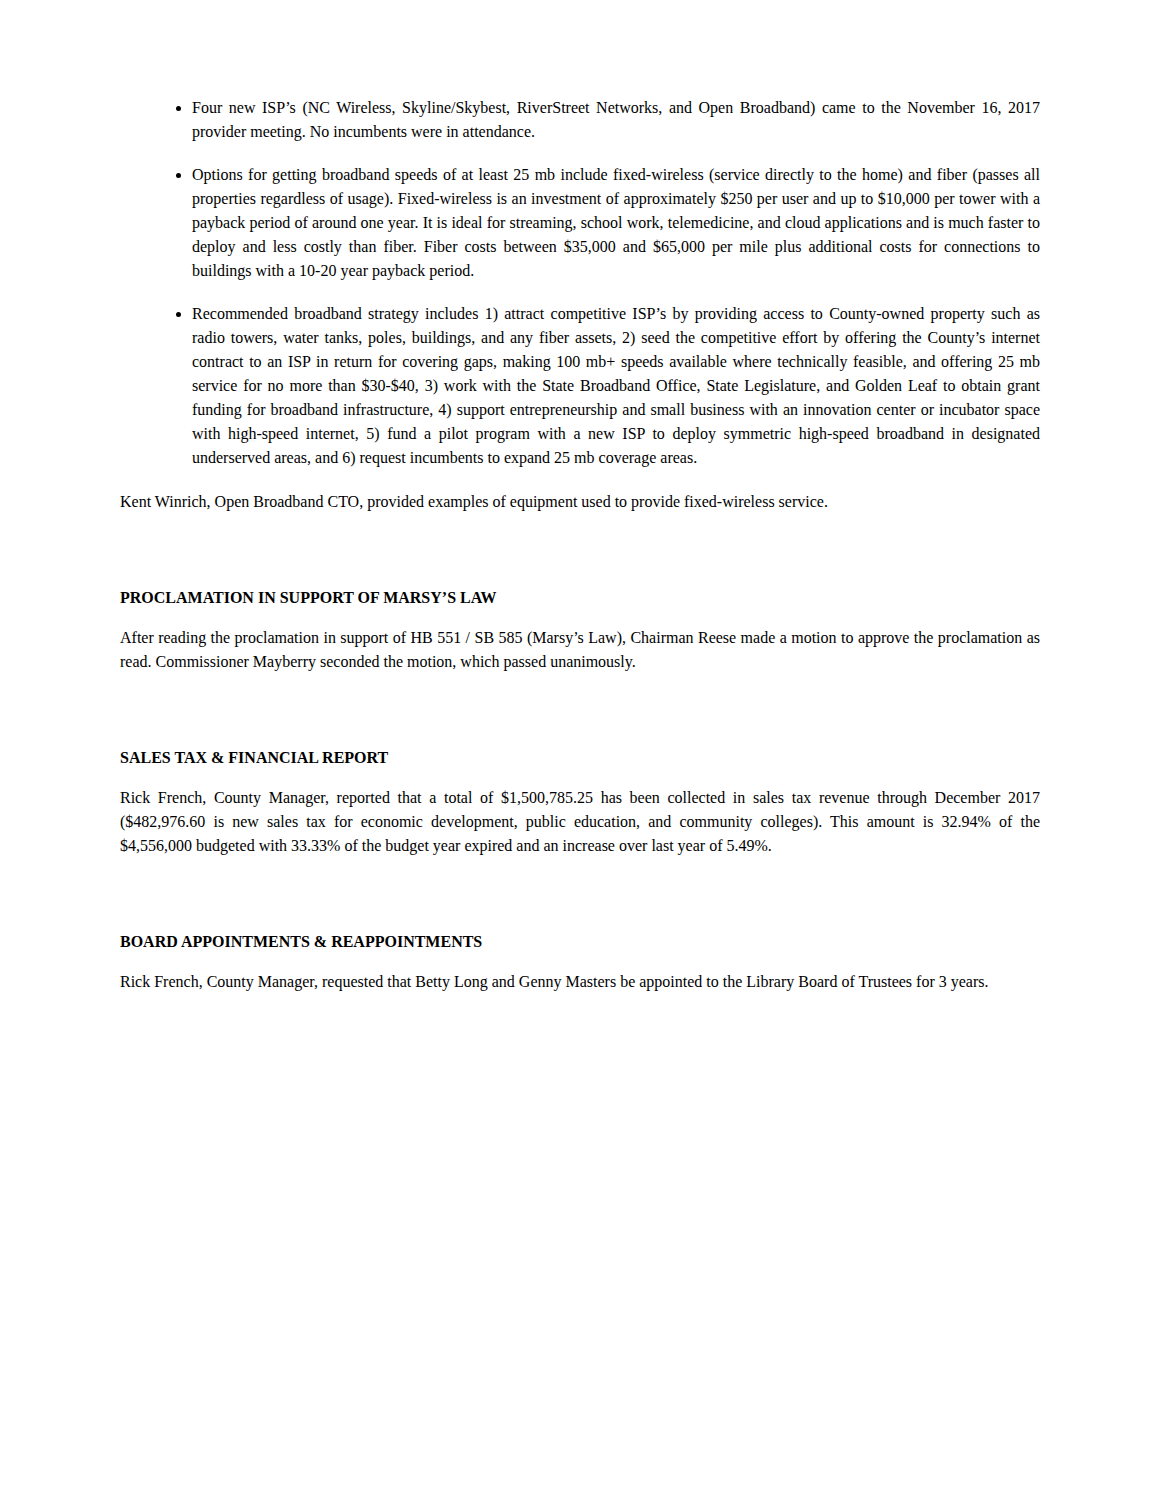Four new ISP’s (NC Wireless, Skyline/Skybest, RiverStreet Networks, and Open Broadband) came to the November 16, 2017 provider meeting. No incumbents were in attendance.
Options for getting broadband speeds of at least 25 mb include fixed-wireless (service directly to the home) and fiber (passes all properties regardless of usage). Fixed-wireless is an investment of approximately $250 per user and up to $10,000 per tower with a payback period of around one year. It is ideal for streaming, school work, telemedicine, and cloud applications and is much faster to deploy and less costly than fiber. Fiber costs between $35,000 and $65,000 per mile plus additional costs for connections to buildings with a 10-20 year payback period.
Recommended broadband strategy includes 1) attract competitive ISP’s by providing access to County-owned property such as radio towers, water tanks, poles, buildings, and any fiber assets, 2) seed the competitive effort by offering the County’s internet contract to an ISP in return for covering gaps, making 100 mb+ speeds available where technically feasible, and offering 25 mb service for no more than $30-$40, 3) work with the State Broadband Office, State Legislature, and Golden Leaf to obtain grant funding for broadband infrastructure, 4) support entrepreneurship and small business with an innovation center or incubator space with high-speed internet, 5) fund a pilot program with a new ISP to deploy symmetric high-speed broadband in designated underserved areas, and 6) request incumbents to expand 25 mb coverage areas.
Kent Winrich, Open Broadband CTO, provided examples of equipment used to provide fixed-wireless service.
Proclamation in Support of Marsy’s Law
After reading the proclamation in support of HB 551 / SB 585 (Marsy’s Law), Chairman Reese made a motion to approve the proclamation as read. Commissioner Mayberry seconded the motion, which passed unanimously.
Sales Tax & Financial Report
Rick French, County Manager, reported that a total of $1,500,785.25 has been collected in sales tax revenue through December 2017 ($482,976.60 is new sales tax for economic development, public education, and community colleges). This amount is 32.94% of the $4,556,000 budgeted with 33.33% of the budget year expired and an increase over last year of 5.49%.
Board Appointments & Reappointments
Rick French, County Manager, requested that Betty Long and Genny Masters be appointed to the Library Board of Trustees for 3 years.